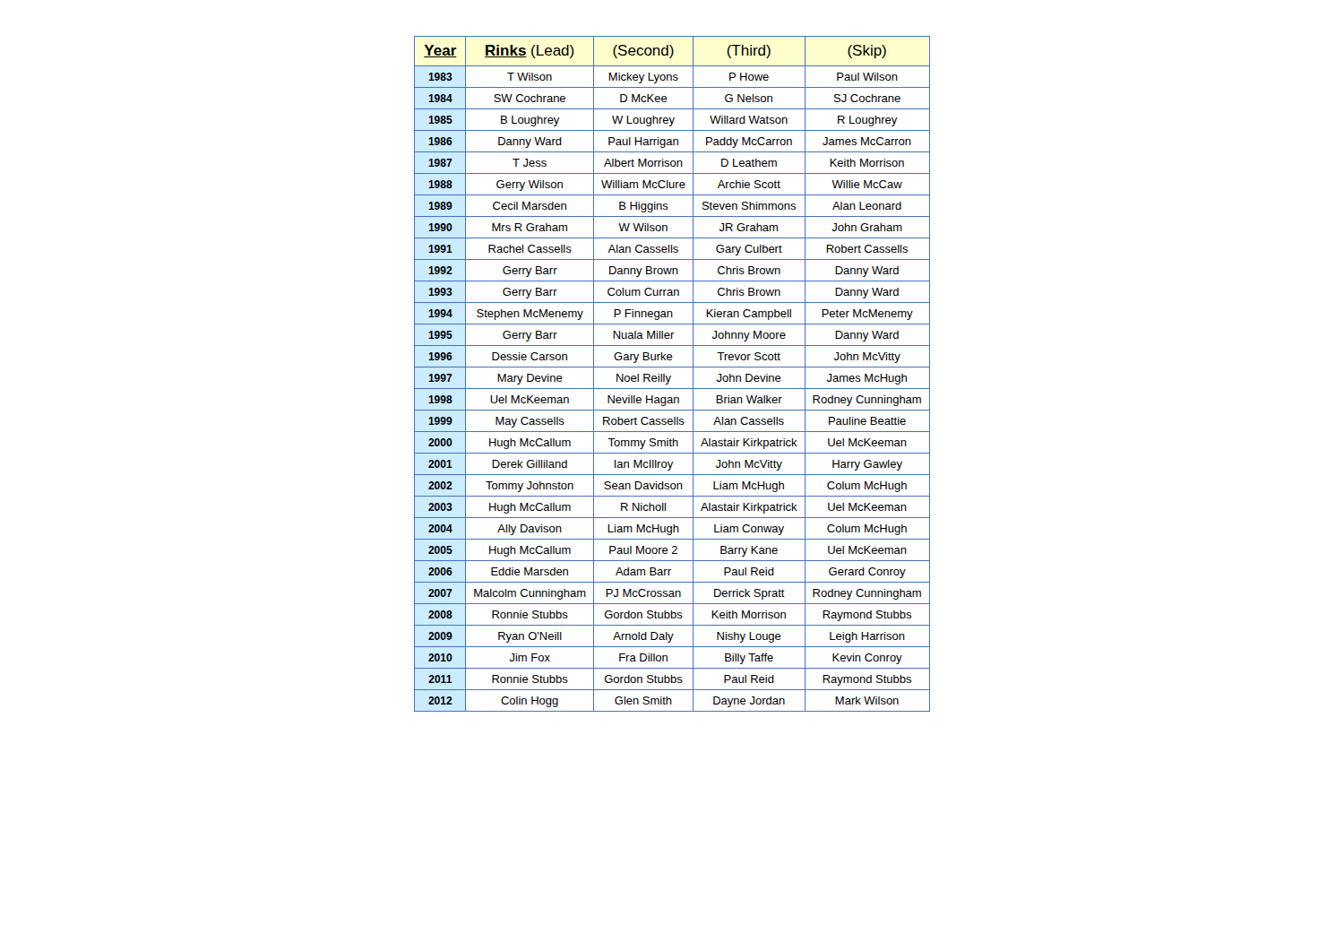Rinks winners listing lead, second, third and skip by year
| Year | Rinks (Lead) | (Second) | (Third) | (Skip) |
| --- | --- | --- | --- | --- |
| 1983 | T Wilson | Mickey Lyons | P Howe | Paul Wilson |
| 1984 | SW Cochrane | D McKee | G Nelson | SJ Cochrane |
| 1985 | B Loughrey | W Loughrey | Willard Watson | R Loughrey |
| 1986 | Danny Ward | Paul Harrigan | Paddy McCarron | James McCarron |
| 1987 | T Jess | Albert Morrison | D Leathem | Keith Morrison |
| 1988 | Gerry Wilson | William McClure | Archie Scott | Willie McCaw |
| 1989 | Cecil Marsden | B Higgins | Steven Shimmons | Alan Leonard |
| 1990 | Mrs R Graham | W Wilson | JR Graham | John Graham |
| 1991 | Rachel Cassells | Alan Cassells | Gary Culbert | Robert Cassells |
| 1992 | Gerry Barr | Danny Brown | Chris Brown | Danny Ward |
| 1993 | Gerry Barr | Colum Curran | Chris Brown | Danny Ward |
| 1994 | Stephen McMenemy | P Finnegan | Kieran Campbell | Peter McMenemy |
| 1995 | Gerry Barr | Nuala Miller | Johnny Moore | Danny Ward |
| 1996 | Dessie Carson | Gary Burke | Trevor Scott | John McVitty |
| 1997 | Mary Devine | Noel Reilly | John Devine | James McHugh |
| 1998 | Uel McKeeman | Neville Hagan | Brian Walker | Rodney Cunningham |
| 1999 | May Cassells | Robert Cassells | Alan Cassells | Pauline Beattie |
| 2000 | Hugh McCallum | Tommy Smith | Alastair Kirkpatrick | Uel McKeeman |
| 2001 | Derek Gilliland | Ian McIllroy | John McVitty | Harry Gawley |
| 2002 | Tommy Johnston | Sean Davidson | Liam McHugh | Colum McHugh |
| 2003 | Hugh McCallum | R Nicholl | Alastair Kirkpatrick | Uel McKeeman |
| 2004 | Ally Davison | Liam McHugh | Liam Conway | Colum McHugh |
| 2005 | Hugh McCallum | Paul Moore 2 | Barry Kane | Uel McKeeman |
| 2006 | Eddie Marsden | Adam Barr | Paul Reid | Gerard Conroy |
| 2007 | Malcolm Cunningham | PJ McCrossan | Derrick Spratt | Rodney Cunningham |
| 2008 | Ronnie Stubbs | Gordon Stubbs | Keith Morrison | Raymond Stubbs |
| 2009 | Ryan O'Neill | Arnold Daly | Nishy Louge | Leigh Harrison |
| 2010 | Jim Fox | Fra Dillon | Billy Taffe | Kevin Conroy |
| 2011 | Ronnie Stubbs | Gordon Stubbs | Paul Reid | Raymond Stubbs |
| 2012 | Colin Hogg | Glen Smith | Dayne Jordan | Mark Wilson |